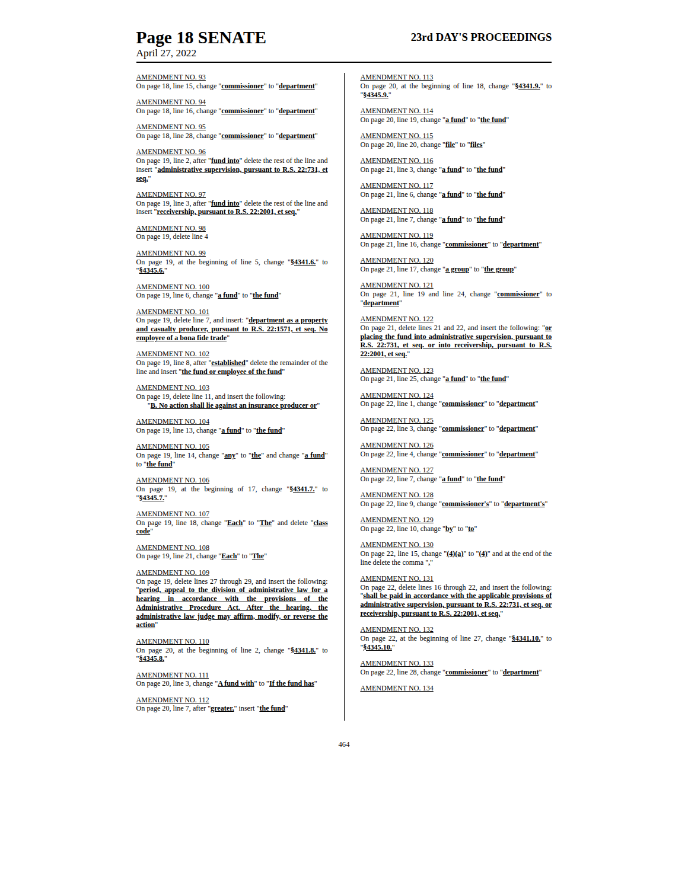Page 18 SENATE April 27, 2022
23rd DAY'S PROCEEDINGS
AMENDMENT NO. 93 On page 18, line 15, change "commissioner" to "department"
AMENDMENT NO. 94 On page 18, line 16, change "commissioner" to "department"
AMENDMENT NO. 95 On page 18, line 28, change "commissioner" to "department"
AMENDMENT NO. 96 On page 19, line 2, after "fund into" delete the rest of the line and insert "administrative supervision, pursuant to R.S. 22:731, et seq."
AMENDMENT NO. 97 On page 19, line 3, after "fund into" delete the rest of the line and insert "receivership, pursuant to R.S. 22:2001, et seq."
AMENDMENT NO. 98 On page 19, delete line 4
AMENDMENT NO. 99 On page 19, at the beginning of line 5, change "§4341.6." to "§4345.6."
AMENDMENT NO. 100 On page 19, line 6, change "a fund" to "the fund"
AMENDMENT NO. 101 On page 19, delete line 7, and insert: "department as a property and casualty producer, pursuant to R.S. 22:1571, et seq. No employee of a bona fide trade"
AMENDMENT NO. 102 On page 19, line 8, after "established" delete the remainder of the line and insert "the fund or employee of the fund"
AMENDMENT NO. 103 On page 19, delete line 11, and insert the following: "B. No action shall lie against an insurance producer or"
AMENDMENT NO. 104 On page 19, line 13, change "a fund" to "the fund"
AMENDMENT NO. 105 On page 19, line 14, change "any" to "the" and change "a fund" to "the fund"
AMENDMENT NO. 106 On page 19, at the beginning of 17, change "§4341.7." to "§4345.7."
AMENDMENT NO. 107 On page 19, line 18, change "Each" to "The" and delete "class code"
AMENDMENT NO. 108 On page 19, line 21, change "Each" to "The"
AMENDMENT NO. 109 On page 19, delete lines 27 through 29, and insert the following: "period, appeal to the division of administrative law for a hearing in accordance with the provisions of the Administrative Procedure Act. After the hearing, the administrative law judge may affirm, modify, or reverse the action"
AMENDMENT NO. 110 On page 20, at the beginning of line 2, change "§4341.8." to "§4345.8."
AMENDMENT NO. 111 On page 20, line 3, change "A fund with" to "If the fund has"
AMENDMENT NO. 112 On page 20, line 7, after "greater," insert "the fund"
AMENDMENT NO. 113 On page 20, at the beginning of line 18, change "§4341.9." to "§4345.9."
AMENDMENT NO. 114 On page 20, line 19, change "a fund" to "the fund"
AMENDMENT NO. 115 On page 20, line 20, change "file" to "files"
AMENDMENT NO. 116 On page 21, line 3, change "a fund" to "the fund"
AMENDMENT NO. 117 On page 21, line 6, change "a fund" to "the fund"
AMENDMENT NO. 118 On page 21, line 7, change "a fund" to "the fund"
AMENDMENT NO. 119 On page 21, line 16, change "commissioner" to "department"
AMENDMENT NO. 120 On page 21, line 17, change "a group" to "the group"
AMENDMENT NO. 121 On page 21, line 19 and line 24, change "commissioner" to "department"
AMENDMENT NO. 122 On page 21, delete lines 21 and 22, and insert the following: "or placing the fund into administrative supervision, pursuant to R.S. 22:731, et seq. or into receivership, pursuant to R.S. 22:2001, et seq."
AMENDMENT NO. 123 On page 21, line 25, change "a fund" to "the fund"
AMENDMENT NO. 124 On page 22, line 1, change "commissioner" to "department"
AMENDMENT NO. 125 On page 22, line 3, change "commissioner" to "department"
AMENDMENT NO. 126 On page 22, line 4, change "commissioner" to "department"
AMENDMENT NO. 127 On page 22, line 7, change "a fund" to "the fund"
AMENDMENT NO. 128 On page 22, line 9, change "commissioner's" to "department's"
AMENDMENT NO. 129 On page 22, line 10, change "by" to "to"
AMENDMENT NO. 130 On page 22, line 15, change "(4)(a)" to "(4)" and at the end of the line delete the comma ","
AMENDMENT NO. 131 On page 22, delete lines 16 through 22, and insert the following: "shall be paid in accordance with the applicable provisions of administrative supervision, pursuant to R.S. 22:731, et seq. or receivership, pursuant to R.S. 22:2001, et seq."
AMENDMENT NO. 132 On page 22, at the beginning of line 27, change "§4341.10." to "§4345.10."
AMENDMENT NO. 133 On page 22, line 28, change "commissioner" to "department"
AMENDMENT NO. 134
464